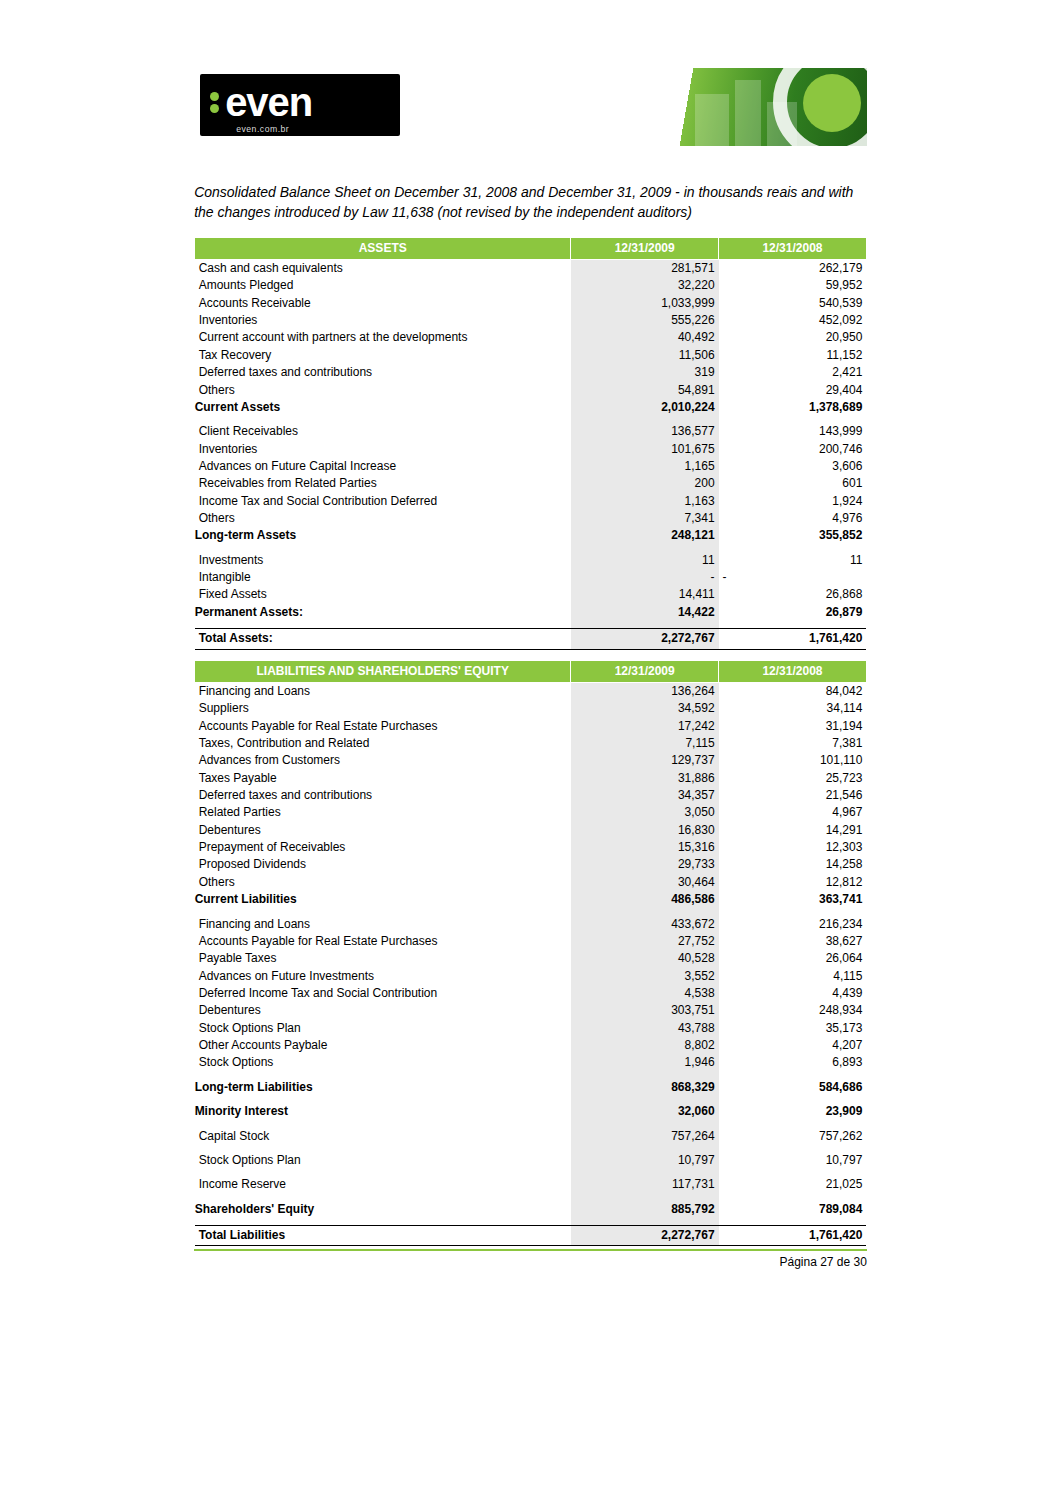even
even.com.br
Consolidated Balance Sheet on December 31, 2008 and December 31, 2009 - in thousands reais and with the changes introduced by Law 11,638 (not revised by the independent auditors)
| ASSETS | 12/31/2009 | 12/31/2008 |
| --- | --- | --- |
| Cash and cash equivalents | 281,571 | 262,179 |
| Amounts Pledged | 32,220 | 59,952 |
| Accounts Receivable | 1,033,999 | 540,539 |
| Inventories | 555,226 | 452,092 |
| Current account with partners at the developments | 40,492 | 20,950 |
| Tax Recovery | 11,506 | 11,152 |
| Deferred taxes and contributions | 319 | 2,421 |
| Others | 54,891 | 29,404 |
| Current Assets | 2,010,224 | 1,378,689 |
| Client Receivables | 136,577 | 143,999 |
| Inventories | 101,675 | 200,746 |
| Advances on Future Capital Increase | 1,165 | 3,606 |
| Receivables from Related Parties | 200 | 601 |
| Income Tax and Social Contribution Deferred | 1,163 | 1,924 |
| Others | 7,341 | 4,976 |
| Long-term Assets | 248,121 | 355,852 |
| Investments | 11 | 11 |
| Intangible | - | - |
| Fixed Assets | 14,411 | 26,868 |
| Permanent Assets: | 14,422 | 26,879 |
| Total Assets: | 2,272,767 | 1,761,420 |
| LIABILITIES AND SHAREHOLDERS' EQUITY | 12/31/2009 | 12/31/2008 |
| --- | --- | --- |
| Financing and Loans | 136,264 | 84,042 |
| Suppliers | 34,592 | 34,114 |
| Accounts Payable for Real Estate Purchases | 17,242 | 31,194 |
| Taxes, Contribution and Related | 7,115 | 7,381 |
| Advances from Customers | 129,737 | 101,110 |
| Taxes Payable | 31,886 | 25,723 |
| Deferred taxes and contributions | 34,357 | 21,546 |
| Related Parties | 3,050 | 4,967 |
| Debentures | 16,830 | 14,291 |
| Prepayment of Receivables | 15,316 | 12,303 |
| Proposed Dividends | 29,733 | 14,258 |
| Others | 30,464 | 12,812 |
| Current Liabilities | 486,586 | 363,741 |
| Financing and Loans | 433,672 | 216,234 |
| Accounts Payable for Real Estate Purchases | 27,752 | 38,627 |
| Payable Taxes | 40,528 | 26,064 |
| Advances on Future Investments | 3,552 | 4,115 |
| Deferred Income Tax and Social Contribution | 4,538 | 4,439 |
| Debentures | 303,751 | 248,934 |
| Stock Options Plan | 43,788 | 35,173 |
| Other Accounts Paybale | 8,802 | 4,207 |
| Stock Options | 1,946 | 6,893 |
| Long-term Liabilities | 868,329 | 584,686 |
| Minority Interest | 32,060 | 23,909 |
| Capital Stock | 757,264 | 757,262 |
| Stock Options Plan | 10,797 | 10,797 |
| Income Reserve | 117,731 | 21,025 |
| Shareholders' Equity | 885,792 | 789,084 |
| Total Liabilities | 2,272,767 | 1,761,420 |
Página 27 de 30